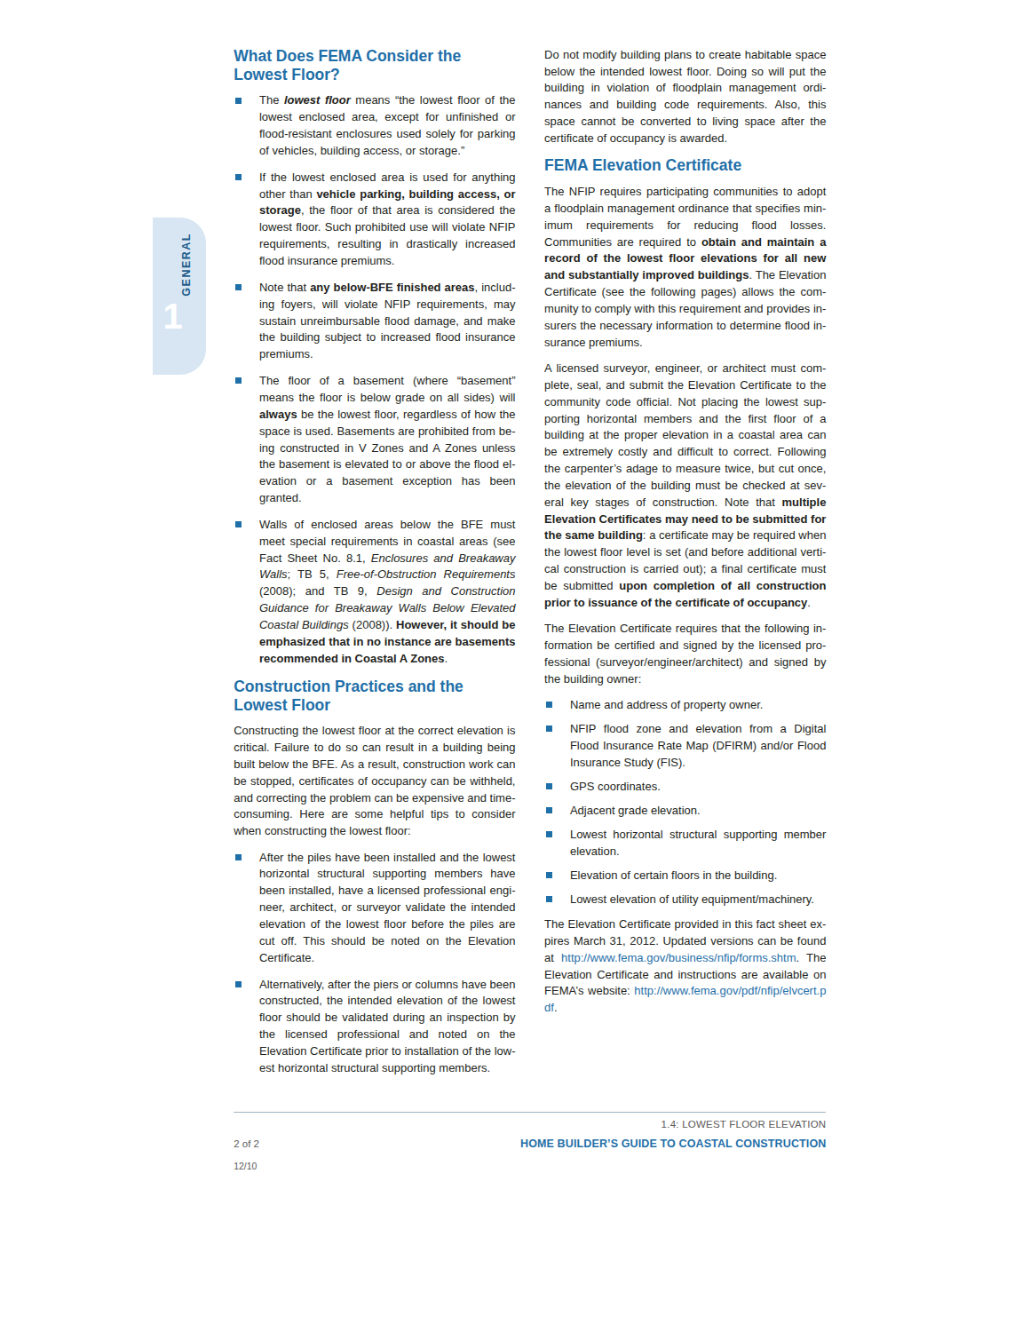1
General
What Does FEMA Consider the Lowest Floor?
The lowest floor means “the lowest floor of the lowest enclosed area, except for unfinished or flood-resistant enclosures used solely for parking of vehicles, building access, or storage.”
If the lowest enclosed area is used for anything other than vehicle parking, building access, or storage, the floor of that area is considered the lowest floor. Such prohibited use will violate NFIP requirements, resulting in drastically increased flood insurance premiums.
Note that any below-BFE finished areas, including foyers, will violate NFIP requirements, may sustain unreimbursable flood damage, and make the building subject to increased flood insurance premiums.
The floor of a basement (where “basement” means the floor is below grade on all sides) will always be the lowest floor, regardless of how the space is used. Basements are prohibited from being constructed in V Zones and A Zones unless the basement is elevated to or above the flood elevation or a basement exception has been granted.
Walls of enclosed areas below the BFE must meet special requirements in coastal areas (see Fact Sheet No. 8.1, Enclosures and Breakaway Walls; TB 5, Free-of-Obstruction Requirements (2008); and TB 9, Design and Construction Guidance for Breakaway Walls Below Elevated Coastal Buildings (2008)). However, it should be emphasized that in no instance are basements recommended in Coastal A Zones.
Construction Practices and the Lowest Floor
Constructing the lowest floor at the correct elevation is critical. Failure to do so can result in a building being built below the BFE. As a result, construction work can be stopped, certificates of occupancy can be withheld, and correcting the problem can be expensive and time-consuming. Here are some helpful tips to consider when constructing the lowest floor:
After the piles have been installed and the lowest horizontal structural supporting members have been installed, have a licensed professional engineer, architect, or surveyor validate the intended elevation of the lowest floor before the piles are cut off. This should be noted on the Elevation Certificate.
Alternatively, after the piers or columns have been constructed, the intended elevation of the lowest floor should be validated during an inspection by the licensed professional and noted on the Elevation Certificate prior to installation of the lowest horizontal structural supporting members.
Do not modify building plans to create habitable space below the intended lowest floor. Doing so will put the building in violation of floodplain management ordinances and building code requirements. Also, this space cannot be converted to living space after the certificate of occupancy is awarded.
FEMA Elevation Certificate
The NFIP requires participating communities to adopt a floodplain management ordinance that specifies minimum requirements for reducing flood losses. Communities are required to obtain and maintain a record of the lowest floor elevations for all new and substantially improved buildings. The Elevation Certificate (see the following pages) allows the community to comply with this requirement and provides insurers the necessary information to determine flood insurance premiums.
A licensed surveyor, engineer, or architect must complete, seal, and submit the Elevation Certificate to the community code official. Not placing the lowest supporting horizontal members and the first floor of a building at the proper elevation in a coastal area can be extremely costly and difficult to correct. Following the carpenter’s adage to measure twice, but cut once, the elevation of the building must be checked at several key stages of construction. Note that multiple Elevation Certificates may need to be submitted for the same building: a certificate may be required when the lowest floor level is set (and before additional vertical construction is carried out); a final certificate must be submitted upon completion of all construction prior to issuance of the certificate of occupancy.
The Elevation Certificate requires that the following information be certified and signed by the licensed professional (surveyor/engineer/architect) and signed by the building owner:
Name and address of property owner.
NFIP flood zone and elevation from a Digital Flood Insurance Rate Map (DFIRM) and/or Flood Insurance Study (FIS).
GPS coordinates.
Adjacent grade elevation.
Lowest horizontal structural supporting member elevation.
Elevation of certain floors in the building.
Lowest elevation of utility equipment/machinery.
The Elevation Certificate provided in this fact sheet expires March 31, 2012. Updated versions can be found at http://www.fema.gov/business/nfip/forms.shtm. The Elevation Certificate and instructions are available on FEMA’s website: http://www.fema.gov/pdf/nfip/elvcert.pdf.
1.4: LOWEST FLOOR ELEVATION
2 of 2
HOME BUILDER’S GUIDE TO COASTAL CONSTRUCTION
12/10